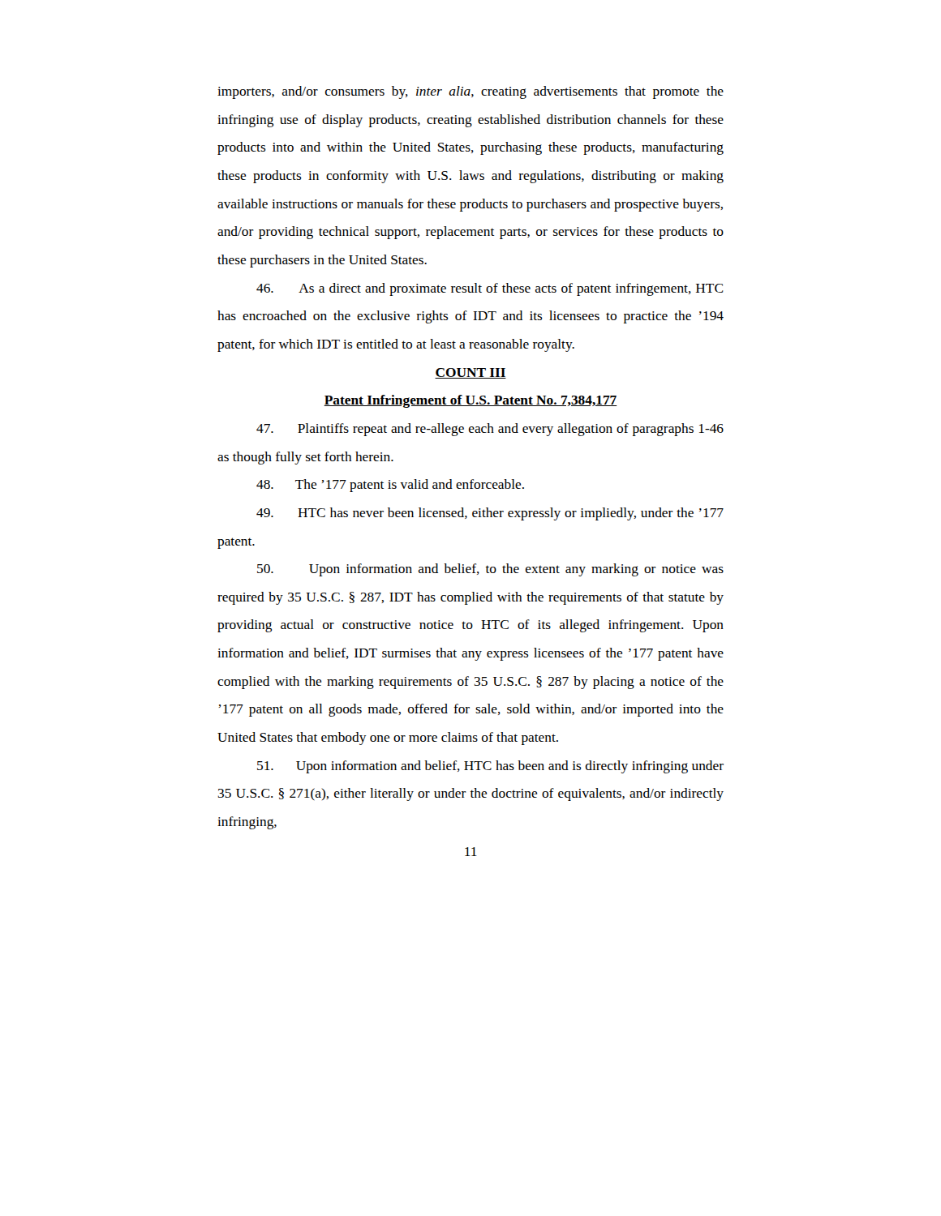importers, and/or consumers by, inter alia, creating advertisements that promote the infringing use of display products, creating established distribution channels for these products into and within the United States, purchasing these products, manufacturing these products in conformity with U.S. laws and regulations, distributing or making available instructions or manuals for these products to purchasers and prospective buyers, and/or providing technical support, replacement parts, or services for these products to these purchasers in the United States.
46. As a direct and proximate result of these acts of patent infringement, HTC has encroached on the exclusive rights of IDT and its licensees to practice the ’194 patent, for which IDT is entitled to at least a reasonable royalty.
COUNT III
Patent Infringement of U.S. Patent No. 7,384,177
47. Plaintiffs repeat and re-allege each and every allegation of paragraphs 1-46 as though fully set forth herein.
48. The ’177 patent is valid and enforceable.
49. HTC has never been licensed, either expressly or impliedly, under the ’177 patent.
50. Upon information and belief, to the extent any marking or notice was required by 35 U.S.C. § 287, IDT has complied with the requirements of that statute by providing actual or constructive notice to HTC of its alleged infringement. Upon information and belief, IDT surmises that any express licensees of the ’177 patent have complied with the marking requirements of 35 U.S.C. § 287 by placing a notice of the ’177 patent on all goods made, offered for sale, sold within, and/or imported into the United States that embody one or more claims of that patent.
51. Upon information and belief, HTC has been and is directly infringing under 35 U.S.C. § 271(a), either literally or under the doctrine of equivalents, and/or indirectly infringing,
11